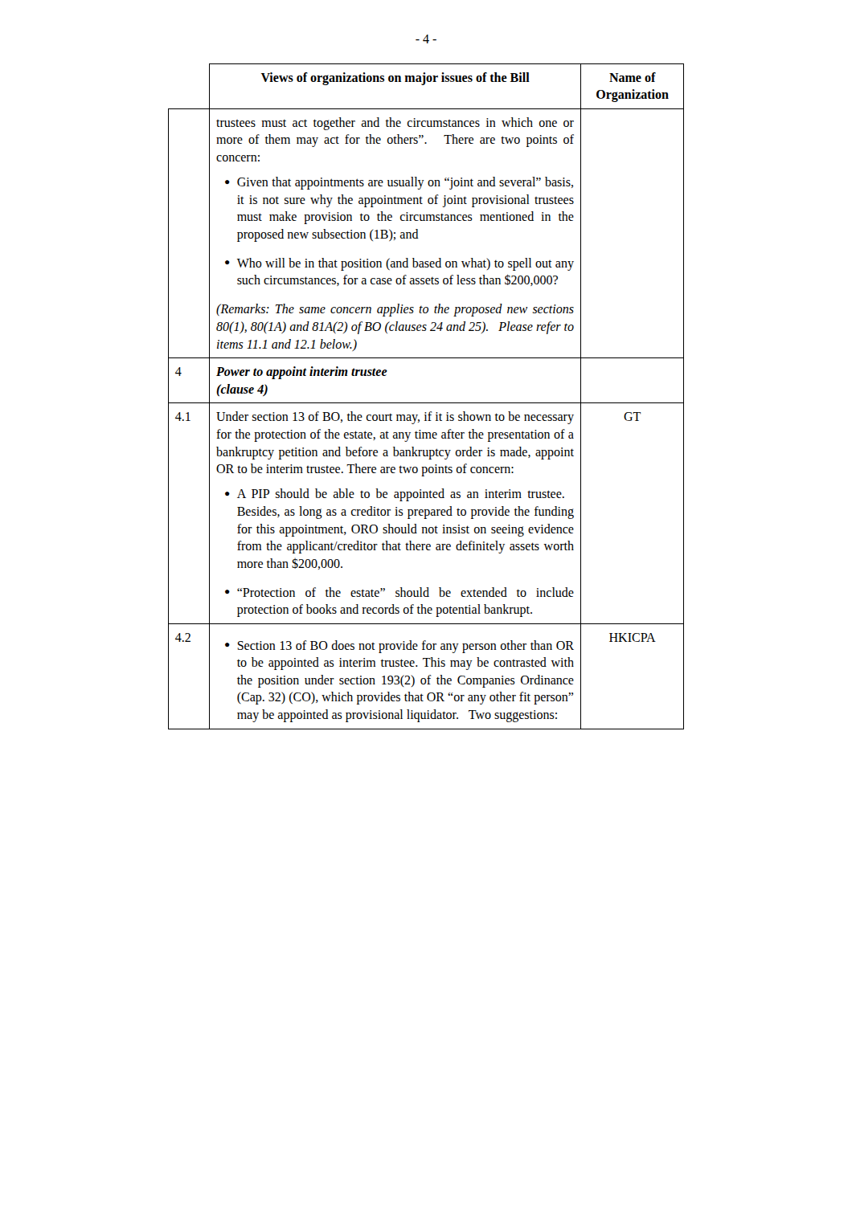- 4 -
| | Views of organizations on major issues of the Bill | Name of Organization |
| --- | --- | --- |
| | trustees must act together and the circumstances in which one or more of them may act for the others”. There are two points of concern: Given that appointments are usually on “joint and several” basis, it is not sure why the appointment of joint provisional trustees must make provision to the circumstances mentioned in the proposed new subsection (1B); and Who will be in that position (and based on what) to spell out any such circumstances, for a case of assets of less than $200,000? (Remarks: The same concern applies to the proposed new sections 80(1), 80(1A) and 81A(2) of BO (clauses 24 and 25). Please refer to items 11.1 and 12.1 below.) | |
| 4 | Power to appoint interim trustee (clause 4) | |
| 4.1 | Under section 13 of BO, the court may, if it is shown to be necessary for the protection of the estate, at any time after the presentation of a bankruptcy petition and before a bankruptcy order is made, appoint OR to be interim trustee. There are two points of concern: A PIP should be able to be appointed as an interim trustee. Besides, as long as a creditor is prepared to provide the funding for this appointment, ORO should not insist on seeing evidence from the applicant/creditor that there are definitely assets worth more than $200,000. “Protection of the estate” should be extended to include protection of books and records of the potential bankrupt. | GT |
| 4.2 | Section 13 of BO does not provide for any person other than OR to be appointed as interim trustee. This may be contrasted with the position under section 193(2) of the Companies Ordinance (Cap. 32) (CO), which provides that OR “or any other fit person” may be appointed as provisional liquidator. Two suggestions: | HKICPA |